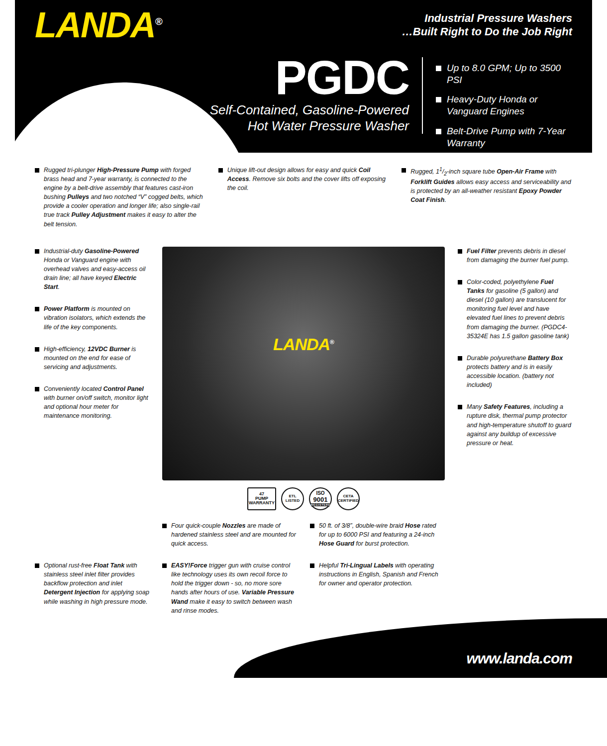LANDA®
Industrial Pressure Washers
…Built Right to Do the Job Right
PGDC
Self-Contained, Gasoline-Powered
Hot Water Pressure Washer
Up to 8.0 GPM; Up to 3500 PSI
Heavy-Duty Honda or Vanguard Engines
Belt-Drive Pump with 7-Year Warranty
Rugged tri-plunger High-Pressure Pump with forged brass head and 7-year warranty, is connected to the engine by a belt-drive assembly that features cast-iron bushing Pulleys and two notched “V” cogged belts, which provide a cooler operation and longer life; also single-rail true track Pulley Adjustment makes it easy to alter the belt tension.
Unique lift-out design allows for easy and quick Coil Access. Remove six bolts and the cover lifts off exposing the coil.
Rugged, 11/2-inch square tube Open-Air Frame with Forklift Guides allows easy access and serviceability and is protected by an all-weather resistant Epoxy Powder Coat Finish.
Industrial-duty Gasoline-Powered Honda or Vanguard engine with overhead valves and easy-access oil drain line; all have keyed Electric Start.
Power Platform is mounted on vibration isolators, which extends the life of the key components.
High-efficiency, 12VDC Burner is mounted on the end for ease of servicing and adjustments.
Conveniently located Control Panel with burner on/off switch, monitor light and optional hour meter for maintenance monitoring.
LANDA®
47
PUMP
WARRANTY
ETL
LISTED
ISO 9001 REGISTERED
CETA
CERTIFIED
Fuel Filter prevents debris in diesel from damaging the burner fuel pump.
Color-coded, polyethylene Fuel Tanks for gasoline (5 gallon) and diesel (10 gallon) are translucent for monitoring fuel level and have elevated fuel lines to prevent debris from damaging the burner. (PGDC4-35324E has 1.5 gallon gasoline tank)
Durable polyurethane Battery Box protects battery and is in easily accessible location. (battery not included)
Many Safety Features, including a rupture disk, thermal pump protector and high-temperature shutoff to guard against any buildup of excessive pressure or heat.
Four quick-couple Nozzles are made of hardened stainless steel and are mounted for quick access.
50 ft. of 3/8”, double-wire braid Hose rated for up to 6000 PSI and featuring a 24-inch Hose Guard for burst protection.
Optional rust-free Float Tank with stainless steel inlet filter provides backflow protection and inlet Detergent Injection for applying soap while washing in high pressure mode.
EASY!Force trigger gun with cruise control like technology uses its own recoil force to hold the trigger down - so, no more sore hands after hours of use. Variable Pressure Wand make it easy to switch between wash and rinse modes.
Helpful Tri-Lingual Labels with operating instructions in English, Spanish and French for owner and operator protection.
www.landa.com